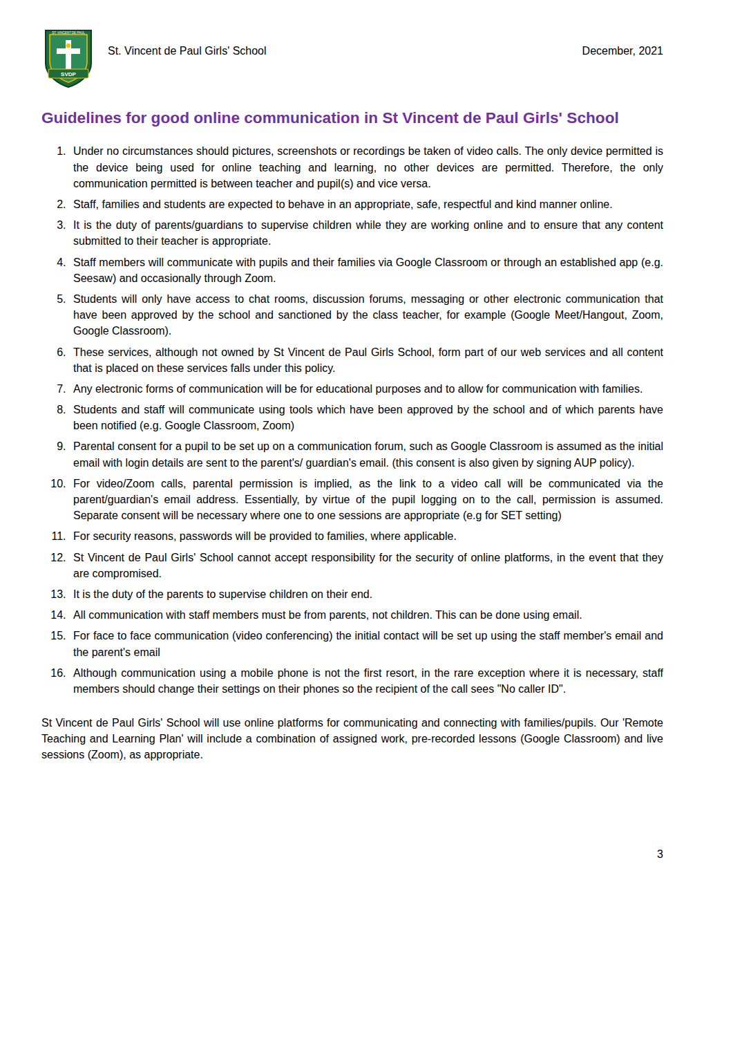SVDP ST. VINCENT DE PAUL
St. Vincent de Paul Girls' School December, 2021
Guidelines for good online communication in St Vincent de Paul Girls' School
Under no circumstances should pictures, screenshots or recordings be taken of video calls. The only device permitted is the device being used for online teaching and learning, no other devices are permitted. Therefore, the only communication permitted is between teacher and pupil(s) and vice versa.
Staff, families and students are expected to behave in an appropriate, safe, respectful and kind manner online.
It is the duty of parents/guardians to supervise children while they are working online and to ensure that any content submitted to their teacher is appropriate.
Staff members will communicate with pupils and their families via Google Classroom or through an established app (e.g. Seesaw) and occasionally through Zoom.
Students will only have access to chat rooms, discussion forums, messaging or other electronic communication that have been approved by the school and sanctioned by the class teacher, for example (Google Meet/Hangout, Zoom, Google Classroom).
These services, although not owned by St Vincent de Paul Girls School, form part of our web services and all content that is placed on these services falls under this policy.
Any electronic forms of communication will be for educational purposes and to allow for communication with families.
Students and staff will communicate using tools which have been approved by the school and of which parents have been notified (e.g. Google Classroom, Zoom)
Parental consent for a pupil to be set up on a communication forum, such as Google Classroom is assumed as the initial email with login details are sent to the parent's/ guardian's email. (this consent is also given by signing AUP policy).
For video/Zoom calls, parental permission is implied, as the link to a video call will be communicated via the parent/guardian's email address. Essentially, by virtue of the pupil logging on to the call, permission is assumed. Separate consent will be necessary where one to one sessions are appropriate (e.g for SET setting)
For security reasons, passwords will be provided to families, where applicable.
St Vincent de Paul Girls' School cannot accept responsibility for the security of online platforms, in the event that they are compromised.
It is the duty of the parents to supervise children on their end.
All communication with staff members must be from parents, not children. This can be done using email.
For face to face communication (video conferencing) the initial contact will be set up using the staff member's email and the parent's email
Although communication using a mobile phone is not the first resort, in the rare exception where it is necessary, staff members should change their settings on their phones so the recipient of the call sees "No caller ID".
St Vincent de Paul Girls' School will use online platforms for communicating and connecting with families/pupils. Our 'Remote Teaching and Learning Plan' will include a combination of assigned work, pre-recorded lessons (Google Classroom) and live sessions (Zoom), as appropriate.
3